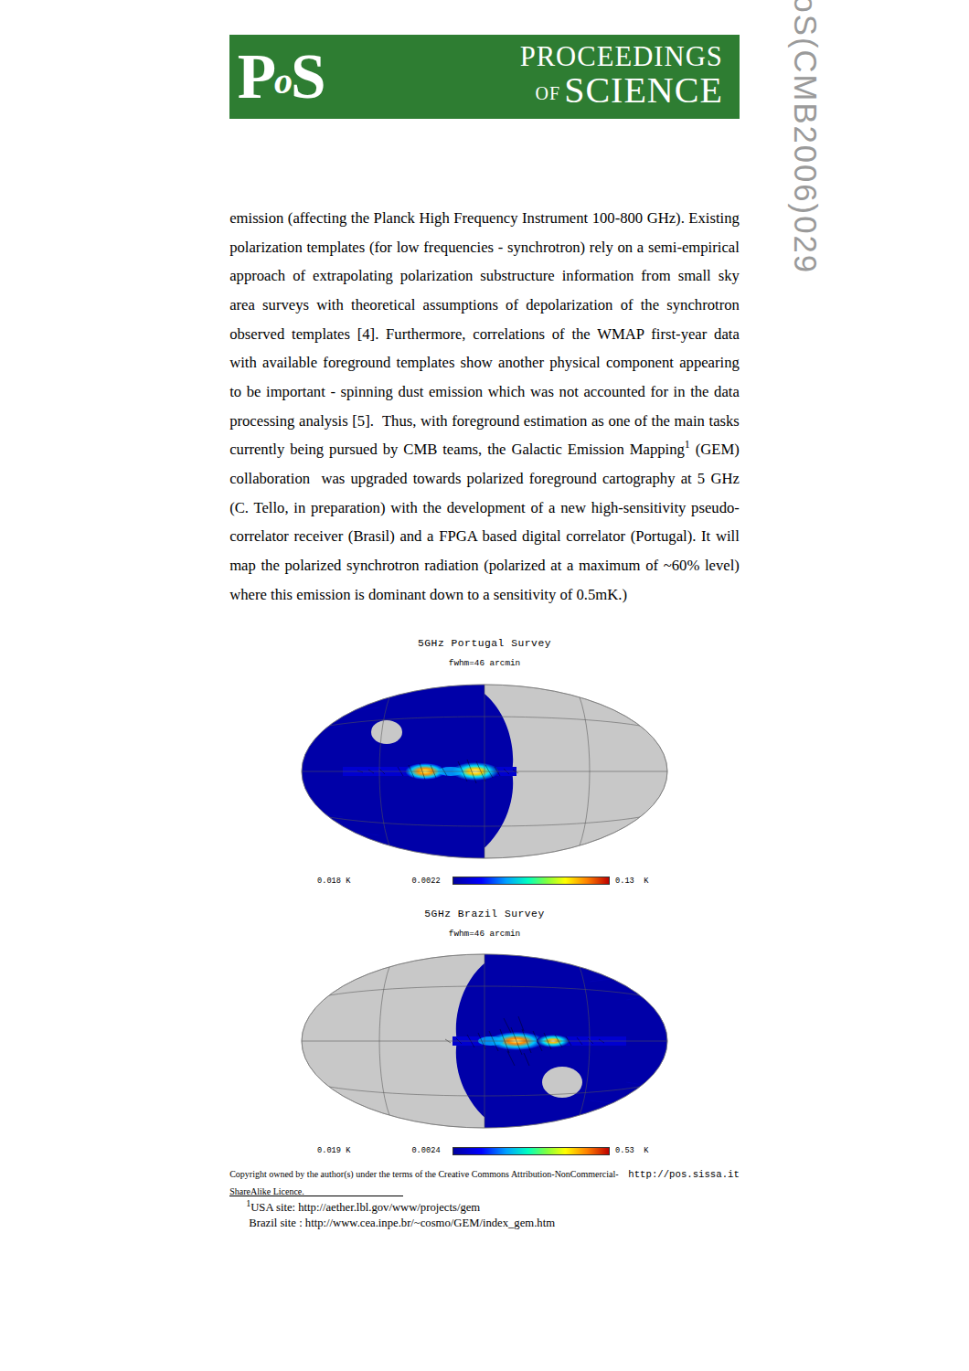Po S
PROCEEDINGS
OFSCIENCE
PoS(CMB2006)029
emission (affecting the Planck High Frequency Instrument 100-800 GHz). Existing polarization templates (for low frequencies - synchrotron) rely on a semi-empirical approach of extrapolating polarization substructure information from small sky area surveys with theoretical assumptions of depolarization of the synchrotron observed templates [4]. Furthermore, correlations of the WMAP first-year data with available foreground templates show another physical component appearing to be important - spinning dust emission which was not accounted for in the data processing analysis [5]. Thus, with foreground estimation as one of the main tasks currently being pursued by CMB teams, the Galactic Emission Mapping1 (GEM) collaboration was upgraded towards polarized foreground cartography at 5 GHz (C. Tello, in preparation) with the development of a new high-sensitivity pseudo-correlator receiver (Brasil) and a FPGA based digital correlator (Portugal). It will map the polarized synchrotron radiation (polarized at a maximum of ~60% level) where this emission is dominant down to a sensitivity of 0.5mK.)
5GHz Portugal Survey
fwhm=46 arcmin
0.018 K
0.0022
0.13 K
5GHz Brazil Survey
fwhm=46 arcmin
0.019 K
0.0024
0.53 K
1USA site: http://aether.lbl.gov/www/projects/gem
Brazil site : http://www.cea.inpe.br/~cosmo/GEM/index_gem.htm
Copyright owned by the author(s) under the terms of the Creative Commons Attribution-NonCommercial-ShareAlike Licence.
http://pos.sissa.it